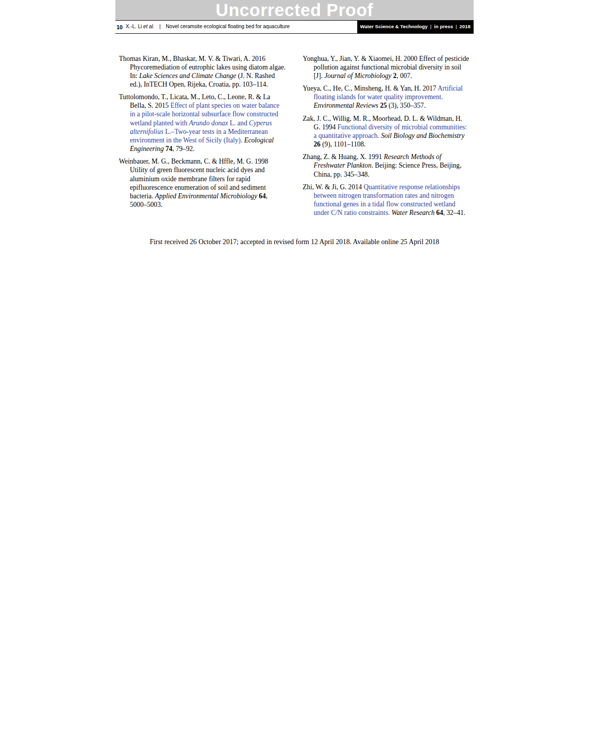Uncorrected Proof
10 X.-L. Li et al. | Novel ceramsite ecological floating bed for aquaculture
Water Science & Technology|in press|2018
Thomas Kiran, M., Bhaskar, M. V. & Tiwari, A. 2016 Phycoremediation of eutrophic lakes using diatom algae. In: Lake Sciences and Climate Change (J. N. Rashed ed.), InTECH Open, Rijeka, Croatia, pp. 103–114.
Tuttolomondo, T., Licata, M., Leto, C., Leone, R. & La Bella, S. 2015 Effect of plant species on water balance in a pilot-scale horizontal subsurface flow constructed wetland planted with Arundo donax L. and Cyperus alternifolius L.–Two-year tests in a Mediterranean environment in the West of Sicily (Italy). Ecological Engineering 74, 79–92.
Weinbauer, M. G., Beckmann, C. & Hffle, M. G. 1998 Utility of green fluorescent nucleic acid dyes and aluminium oxide membrane filters for rapid epifluorescence enumeration of soil and sediment bacteria. Applied Environmental Microbiology 64, 5000–5003.
Yonghua, Y., Jian, Y. & Xiaomei, H. 2000 Effect of pesticide pollution against functional microbial diversity in soil [J]. Journal of Microbiology 2, 007.
Yueya, C., He, C., Minsheng, H. & Yan, H. 2017 Artificial floating islands for water quality improvement. Environmental Reviews 25 (3), 350–357.
Zak, J. C., Willig, M. R., Moorhead, D. L. & Wildman, H. G. 1994 Functional diversity of microbial communities: a quantitative approach. Soil Biology and Biochemistry 26 (9), 1101–1108.
Zhang, Z. & Huang, X. 1991 Research Methods of Freshwater Plankton. Beijing: Science Press, Beijing, China, pp. 345–348.
Zhi, W. & Ji, G. 2014 Quantitative response relationships between nitrogen transformation rates and nitrogen functional genes in a tidal flow constructed wetland under C/N ratio constraints. Water Research 64, 32–41.
First received 26 October 2017; accepted in revised form 12 April 2018. Available online 25 April 2018